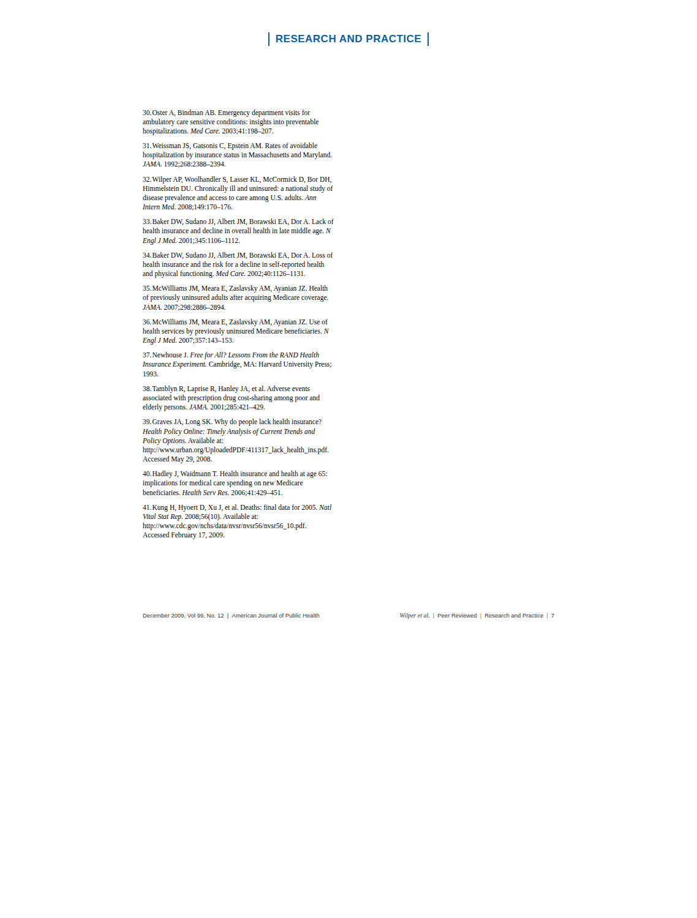Research and Practice
30. Oster A, Bindman AB. Emergency department visits for ambulatory care sensitive conditions: insights into preventable hospitalizations. Med Care. 2003;41:198–207.
31. Weissman JS, Gatsonis C, Epstein AM. Rates of avoidable hospitalization by insurance status in Massachusetts and Maryland. JAMA. 1992;268:2388–2394.
32. Wilper AP, Woolhandler S, Lasser KL, McCormick D, Bor DH, Himmelstein DU. Chronically ill and uninsured: a national study of disease prevalence and access to care among U.S. adults. Ann Intern Med. 2008;149:170–176.
33. Baker DW, Sudano JJ, Albert JM, Borawski EA, Dor A. Lack of health insurance and decline in overall health in late middle age. N Engl J Med. 2001;345:1106–1112.
34. Baker DW, Sudano JJ, Albert JM, Borawski EA, Dor A. Loss of health insurance and the risk for a decline in self-reported health and physical functioning. Med Care. 2002;40:1126–1131.
35. McWilliams JM, Meara E, Zaslavsky AM, Ayanian JZ. Health of previously uninsured adults after acquiring Medicare coverage. JAMA. 2007;298:2886–2894.
36. McWilliams JM, Meara E, Zaslavsky AM, Ayanian JZ. Use of health services by previously uninsured Medicare beneficiaries. N Engl J Med. 2007;357:143–153.
37. Newhouse J. Free for All? Lessons From the RAND Health Insurance Experiment. Cambridge, MA: Harvard University Press; 1993.
38. Tamblyn R, Laprise R, Hanley JA, et al. Adverse events associated with prescription drug cost-sharing among poor and elderly persons. JAMA. 2001;285:421–429.
39. Graves JA, Long SK. Why do people lack health insurance? Health Policy Online: Timely Analysis of Current Trends and Policy Options. Available at: http://www.urban.org/UploadedPDF/411317_lack_health_ins.pdf. Accessed May 29, 2008.
40. Hadley J, Waidmann T. Health insurance and health at age 65: implications for medical care spending on new Medicare beneficiaries. Health Serv Res. 2006;41:429–451.
41. Kung H, Hyoert D, Xu J, et al. Deaths: final data for 2005. Natl Vital Stat Rep. 2008;56(10). Available at: http://www.cdc.gov/nchs/data/nvsr/nvsr56/nvsr56_10.pdf. Accessed February 17, 2009.
December 2009, Vol 99, No. 12 | American Journal of Public Health
Wilper et al.|Peer Reviewed|Research and Practice|7